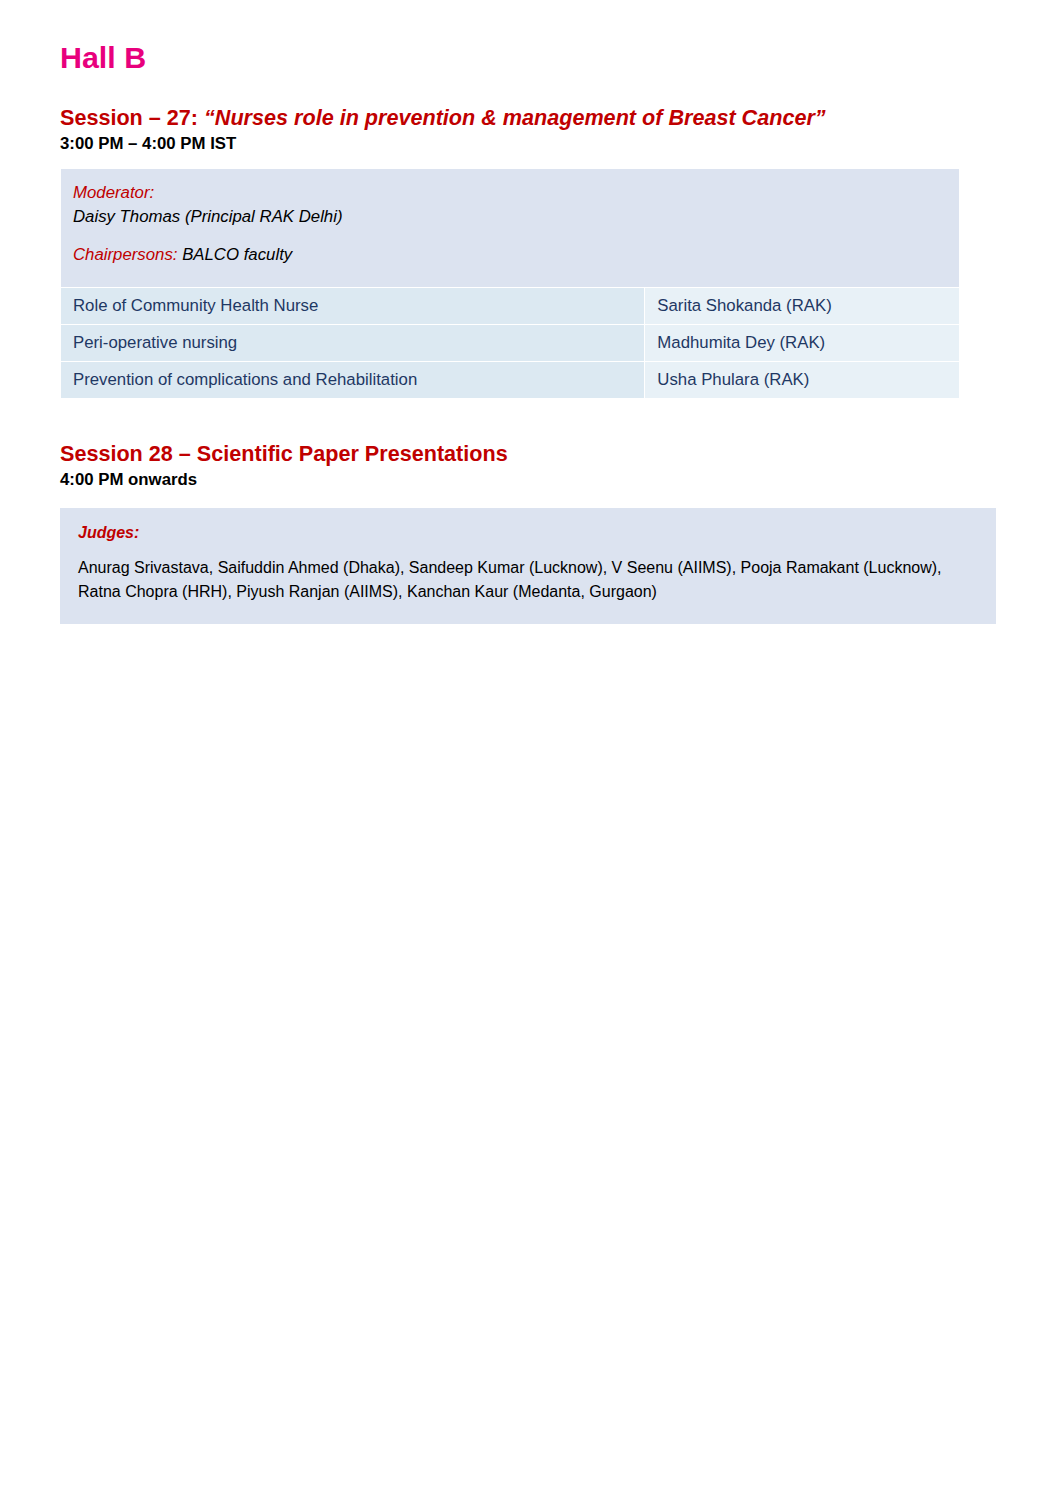Hall B
Session – 27: “Nurses role in prevention & management of Breast Cancer”
3:00 PM – 4:00 PM IST
| Moderator: Daisy Thomas (Principal RAK Delhi) Chairpersons: BALCO faculty |
| Role of Community Health Nurse | Sarita Shokanda (RAK) |
| Peri-operative nursing | Madhumita Dey (RAK) |
| Prevention of complications and Rehabilitation | Usha Phulara (RAK) |
Session 28 – Scientific Paper Presentations
4:00 PM onwards
Judges:
Anurag Srivastava, Saifuddin Ahmed (Dhaka), Sandeep Kumar (Lucknow), V Seenu (AIIMS), Pooja Ramakant (Lucknow), Ratna Chopra (HRH), Piyush Ranjan (AIIMS), Kanchan Kaur (Medanta, Gurgaon)